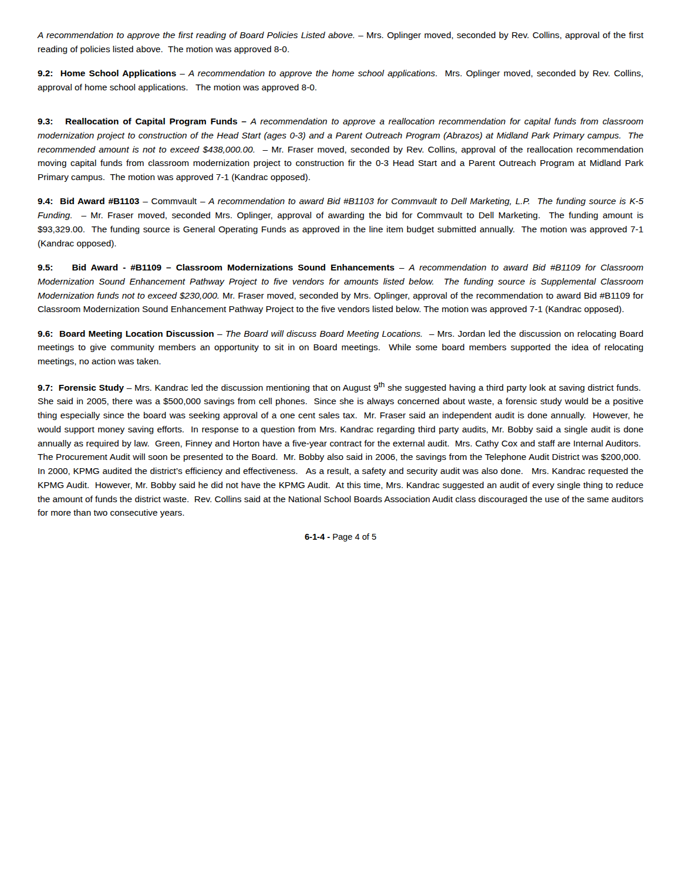A recommendation to approve the first reading of Board Policies Listed above. – Mrs. Oplinger moved, seconded by Rev. Collins, approval of the first reading of policies listed above. The motion was approved 8-0.
9.2: Home School Applications – A recommendation to approve the home school applications. Mrs. Oplinger moved, seconded by Rev. Collins, approval of home school applications. The motion was approved 8-0.
9.3: Reallocation of Capital Program Funds – A recommendation to approve a reallocation recommendation for capital funds from classroom modernization project to construction of the Head Start (ages 0-3) and a Parent Outreach Program (Abrazos) at Midland Park Primary campus. The recommended amount is not to exceed $438,000.00. – Mr. Fraser moved, seconded by Rev. Collins, approval of the reallocation recommendation moving capital funds from classroom modernization project to construction fir the 0-3 Head Start and a Parent Outreach Program at Midland Park Primary campus. The motion was approved 7-1 (Kandrac opposed).
9.4: Bid Award #B1103 – Commvault – A recommendation to award Bid #B1103 for Commvault to Dell Marketing, L.P. The funding source is K-5 Funding. – Mr. Fraser moved, seconded Mrs. Oplinger, approval of awarding the bid for Commvault to Dell Marketing. The funding amount is $93,329.00. The funding source is General Operating Funds as approved in the line item budget submitted annually. The motion was approved 7-1 (Kandrac opposed).
9.5: Bid Award - #B1109 – Classroom Modernizations Sound Enhancements – A recommendation to award Bid #B1109 for Classroom Modernization Sound Enhancement Pathway Project to five vendors for amounts listed below. The funding source is Supplemental Classroom Modernization funds not to exceed $230,000. Mr. Fraser moved, seconded by Mrs. Oplinger, approval of the recommendation to award Bid #B1109 for Classroom Modernization Sound Enhancement Pathway Project to the five vendors listed below. The motion was approved 7-1 (Kandrac opposed).
9.6: Board Meeting Location Discussion – The Board will discuss Board Meeting Locations. – Mrs. Jordan led the discussion on relocating Board meetings to give community members an opportunity to sit in on Board meetings. While some board members supported the idea of relocating meetings, no action was taken.
9.7: Forensic Study – Mrs. Kandrac led the discussion mentioning that on August 9th she suggested having a third party look at saving district funds. She said in 2005, there was a $500,000 savings from cell phones. Since she is always concerned about waste, a forensic study would be a positive thing especially since the board was seeking approval of a one cent sales tax. Mr. Fraser said an independent audit is done annually. However, he would support money saving efforts. In response to a question from Mrs. Kandrac regarding third party audits, Mr. Bobby said a single audit is done annually as required by law. Green, Finney and Horton have a five-year contract for the external audit. Mrs. Cathy Cox and staff are Internal Auditors. The Procurement Audit will soon be presented to the Board. Mr. Bobby also said in 2006, the savings from the Telephone Audit District was $200,000. In 2000, KPMG audited the district’s efficiency and effectiveness. As a result, a safety and security audit was also done. Mrs. Kandrac requested the KPMG Audit. However, Mr. Bobby said he did not have the KPMG Audit. At this time, Mrs. Kandrac suggested an audit of every single thing to reduce the amount of funds the district waste. Rev. Collins said at the National School Boards Association Audit class discouraged the use of the same auditors for more than two consecutive years.
6-1-4 - Page 4 of 5